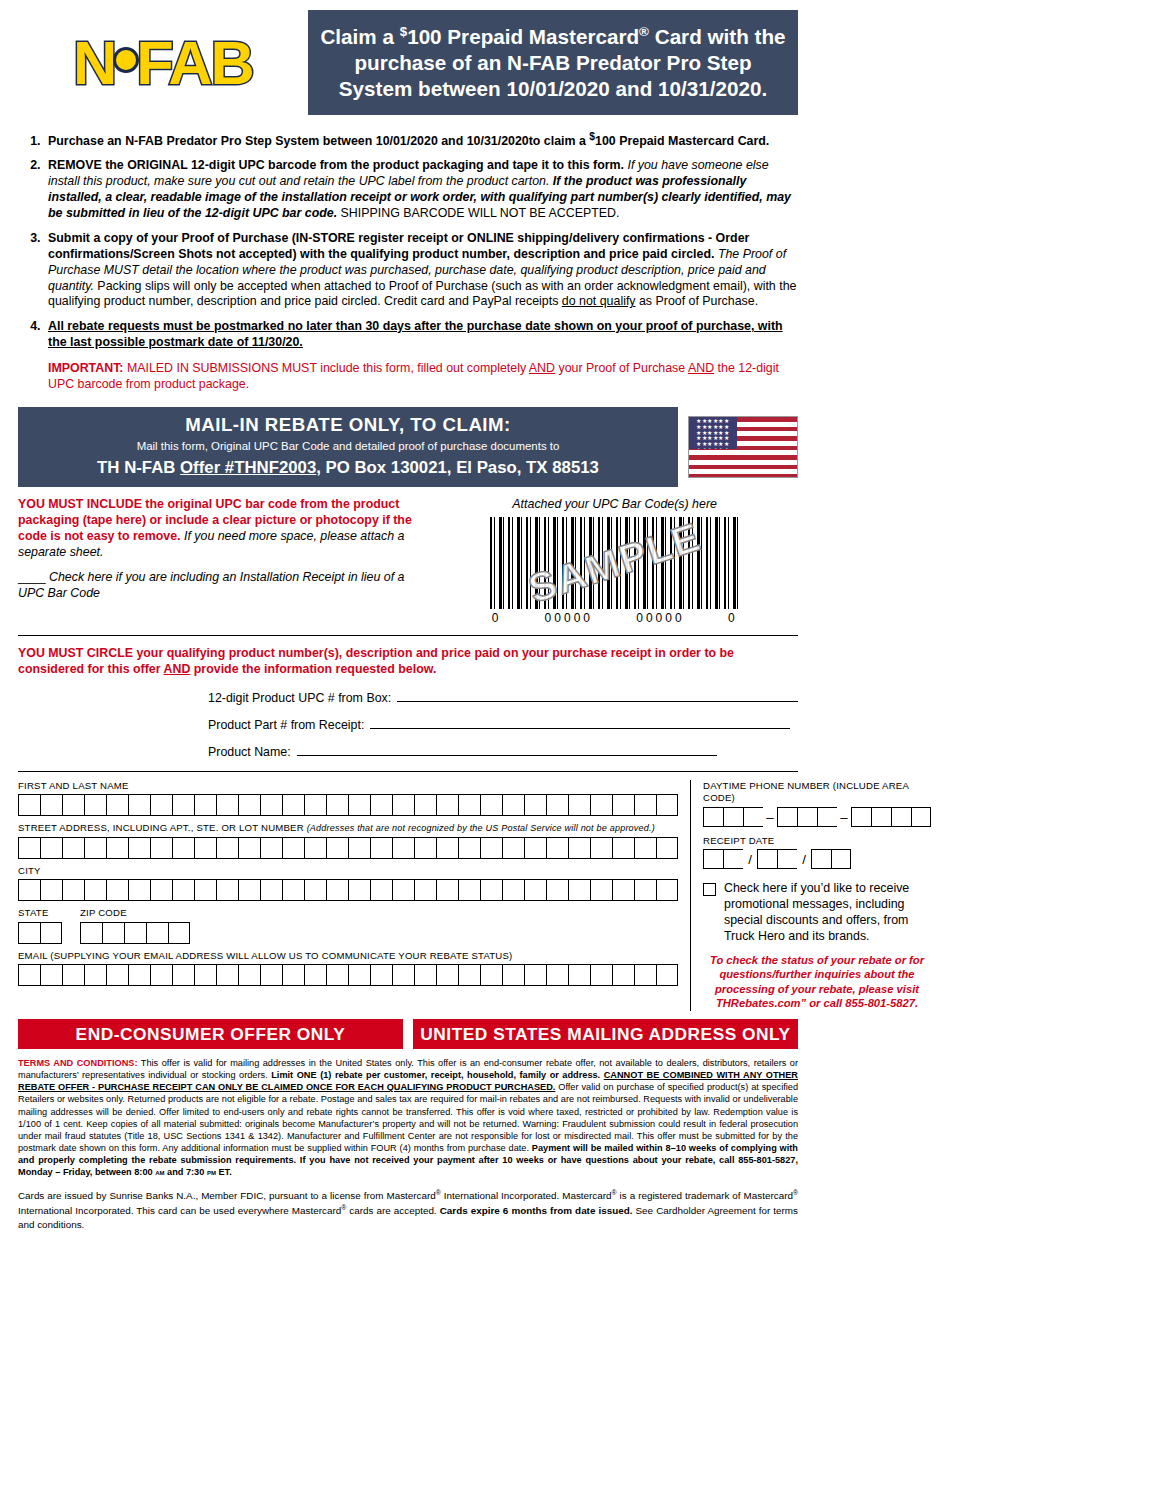N FAB
Claim a $100 Prepaid Mastercard® Card with the purchase of an N-FAB Predator Pro Step System between 10/01/2020 and 10/31/2020.
Purchase an N-FAB Predator Pro Step System between 10/01/2020 and 10/31/2020to claim a $100 Prepaid Mastercard Card.
REMOVE the ORIGINAL 12-digit UPC barcode from the product packaging and tape it to this form. If you have someone else install this product, make sure you cut out and retain the UPC label from the product carton. If the product was professionally installed, a clear, readable image of the installation receipt or work order, with qualifying part number(s) clearly identified, may be submitted in lieu of the 12-digit UPC bar code. SHIPPING BARCODE WILL NOT BE ACCEPTED.
Submit a copy of your Proof of Purchase (IN-STORE register receipt or ONLINE shipping/delivery confirmations - Order confirmations/Screen Shots not accepted) with the qualifying product number, description and price paid circled. The Proof of Purchase MUST detail the location where the product was purchased, purchase date, qualifying product description, price paid and quantity. Packing slips will only be accepted when attached to Proof of Purchase (such as with an order acknowledgment email), with the qualifying product number, description and price paid circled. Credit card and PayPal receipts do not qualify as Proof of Purchase.
All rebate requests must be postmarked no later than 30 days after the purchase date shown on your proof of purchase, with the last possible postmark date of 11/30/20.
IMPORTANT: MAILED IN SUBMISSIONS MUST include this form, filled out completely AND your Proof of Purchase AND the 12-digit UPC barcode from product package.
MAIL-IN REBATE ONLY, TO CLAIM:
Mail this form, Original UPC Bar Code and detailed proof of purchase documents to
TH N-FAB Offer #THNF2003, PO Box 130021, El Paso, TX 88513
★★★★★★
★★★★★★
★★★★★★
★★★★★★
★★★★★★
★★★★★★
YOU MUST INCLUDE the original UPC bar code from the product packaging (tape here) or include a clear picture or photocopy if the code is not easy to remove. If you need more space, please attach a separate sheet.
____ Check here if you are including an Installation Receipt in lieu of a UPC Bar Code
Attached your UPC Bar Code(s) here
SAMPLE
000000000000
YOU MUST CIRCLE your qualifying product number(s), description and price paid on your purchase receipt in order to be considered for this offer AND provide the information requested below.
12-digit Product UPC # from Box:
Product Part # from Receipt:
Product Name:
FIRST AND LAST NAME
STREET ADDRESS, INCLUDING APT., STE. OR LOT NUMBER (Addresses that are not recognized by the US Postal Service will not be approved.)
CITY
STATE
ZIP CODE
EMAIL (SUPPLYING YOUR EMAIL ADDRESS WILL ALLOW US TO COMMUNICATE YOUR REBATE STATUS)
DAYTIME PHONE NUMBER (INCLUDE AREA CODE)
–
–
RECEIPT DATE
/
/
Check here if you’d like to receive promotional messages, including special discounts and offers, from Truck Hero and its brands.
To check the status of your rebate or for questions/further inquiries about the processing of your rebate, please visit THRebates.com” or call 855-801-5827.
END-CONSUMER OFFER ONLY
UNITED STATES MAILING ADDRESS ONLY
TERMS AND CONDITIONS: This offer is valid for mailing addresses in the United States only. This offer is an end-consumer rebate offer, not available to dealers, distributors, retailers or manufacturers’ representatives individual or stocking orders. Limit ONE (1) rebate per customer, receipt, household, family or address. CANNOT BE COMBINED WITH ANY OTHER REBATE OFFER - PURCHASE RECEIPT CAN ONLY BE CLAIMED ONCE FOR EACH QUALIFYING PRODUCT PURCHASED. Offer valid on purchase of specified product(s) at specified Retailers or websites only. Returned products are not eligible for a rebate. Postage and sales tax are required for mail-in rebates and are not reimbursed. Requests with invalid or undeliverable mailing addresses will be denied. Offer limited to end-users only and rebate rights cannot be transferred. This offer is void where taxed, restricted or prohibited by law. Redemption value is 1/100 of 1 cent. Keep copies of all material submitted: originals become Manufacturer’s property and will not be returned. Warning: Fraudulent submission could result in federal prosecution under mail fraud statutes (Title 18, USC Sections 1341 & 1342). Manufacturer and Fulfillment Center are not responsible for lost or misdirected mail. This offer must be submitted for by the postmark date shown on this form. Any additional information must be supplied within FOUR (4) months from purchase date. Payment will be mailed within 8–10 weeks of complying with and properly completing the rebate submission requirements. If you have not received your payment after 10 weeks or have questions about your rebate, call 855-801-5827, Monday – Friday, between 8:00 am and 7:30 pm ET.
Cards are issued by Sunrise Banks N.A., Member FDIC, pursuant to a license from Mastercard® International Incorporated. Mastercard® is a registered trademark of Mastercard® International Incorporated. This card can be used everywhere Mastercard® cards are accepted. Cards expire 6 months from date issued. See Cardholder Agreement for terms and conditions.